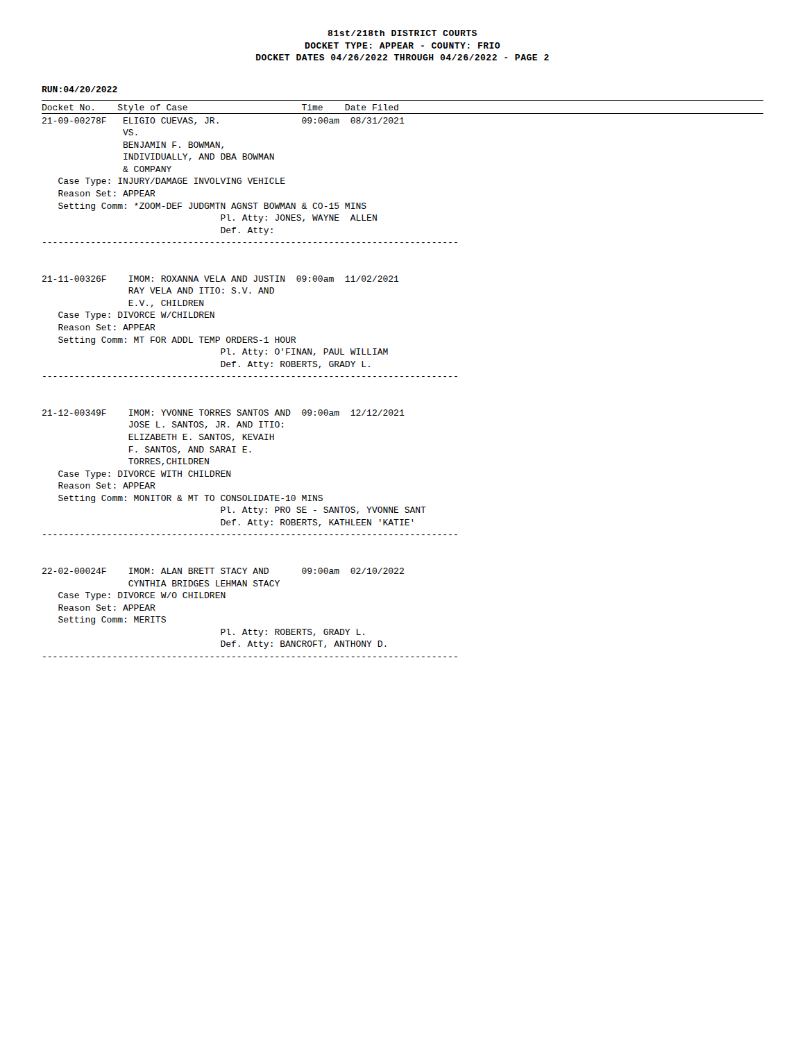81st/218th DISTRICT COURTS
DOCKET TYPE: APPEAR - COUNTY: FRIO
DOCKET DATES 04/26/2022 THROUGH 04/26/2022 - PAGE 2
RUN:04/20/2022
Docket No.    Style of Case                     Time    Date Filed
21-09-00278F   ELIGIO CUEVAS, JR.               09:00am  08/31/2021
               VS.
               BENJAMIN F. BOWMAN,
               INDIVIDUALLY, AND DBA BOWMAN
               & COMPANY
   Case Type: INJURY/DAMAGE INVOLVING VEHICLE
   Reason Set: APPEAR
   Setting Comm: *ZOOM-DEF JUDGMTN AGNST BOWMAN & CO-15 MINS
                                 Pl. Atty: JONES, WAYNE  ALLEN
                                 Def. Atty:
-----------------------------------------------------------------------------


21-11-00326F    IMOM: ROXANNA VELA AND JUSTIN  09:00am  11/02/2021
                RAY VELA AND ITIO: S.V. AND
                E.V., CHILDREN
   Case Type: DIVORCE W/CHILDREN
   Reason Set: APPEAR
   Setting Comm: MT FOR ADDL TEMP ORDERS-1 HOUR
                                 Pl. Atty: O'FINAN, PAUL WILLIAM
                                 Def. Atty: ROBERTS, GRADY L.
-----------------------------------------------------------------------------


21-12-00349F    IMOM: YVONNE TORRES SANTOS AND  09:00am  12/12/2021
                JOSE L. SANTOS, JR. AND ITIO:
                ELIZABETH E. SANTOS, KEVAIH
                F. SANTOS, AND SARAI E.
                TORRES,CHILDREN
   Case Type: DIVORCE WITH CHILDREN
   Reason Set: APPEAR
   Setting Comm: MONITOR & MT TO CONSOLIDATE-10 MINS
                                 Pl. Atty: PRO SE - SANTOS, YVONNE SANT
                                 Def. Atty: ROBERTS, KATHLEEN 'KATIE'
-----------------------------------------------------------------------------


22-02-00024F    IMOM: ALAN BRETT STACY AND      09:00am  02/10/2022
                CYNTHIA BRIDGES LEHMAN STACY
   Case Type: DIVORCE W/O CHILDREN
   Reason Set: APPEAR
   Setting Comm: MERITS
                                 Pl. Atty: ROBERTS, GRADY L.
                                 Def. Atty: BANCROFT, ANTHONY D.
-----------------------------------------------------------------------------